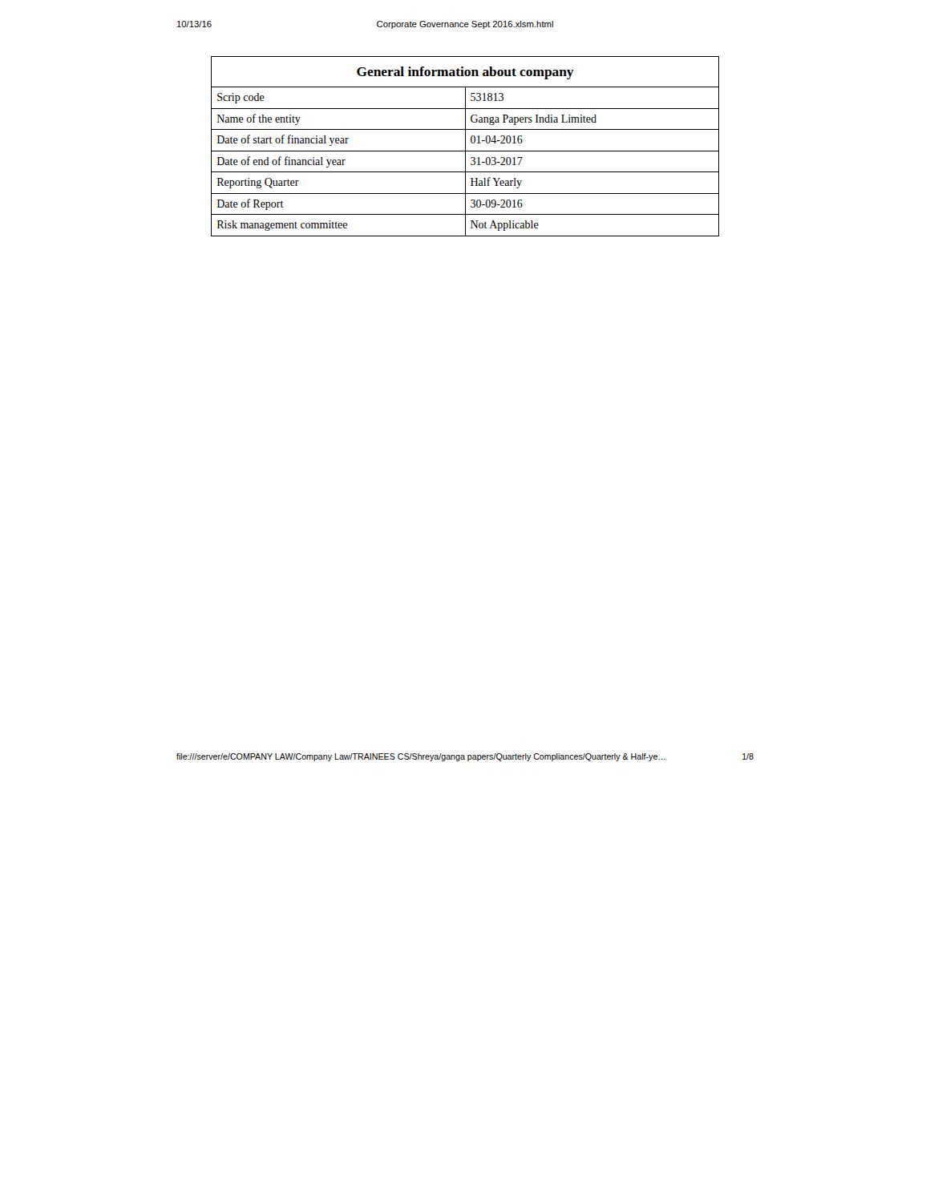10/13/16
Corporate Governance Sept 2016.xlsm.html
| General information about company |
| --- |
| Scrip code | 531813 |
| Name of the entity | Ganga Papers India Limited |
| Date of start of financial year | 01-04-2016 |
| Date of end of financial year | 31-03-2017 |
| Reporting Quarter | Half Yearly |
| Date of Report | 30-09-2016 |
| Risk management committee | Not Applicable |
file:///server/e/COMPANY LAW/Company Law/TRAINEES CS/Shreya/ganga papers/Quarterly Compliances/Quarterly & Half-yearly Compliance Sept 2016/CG/…
1/8